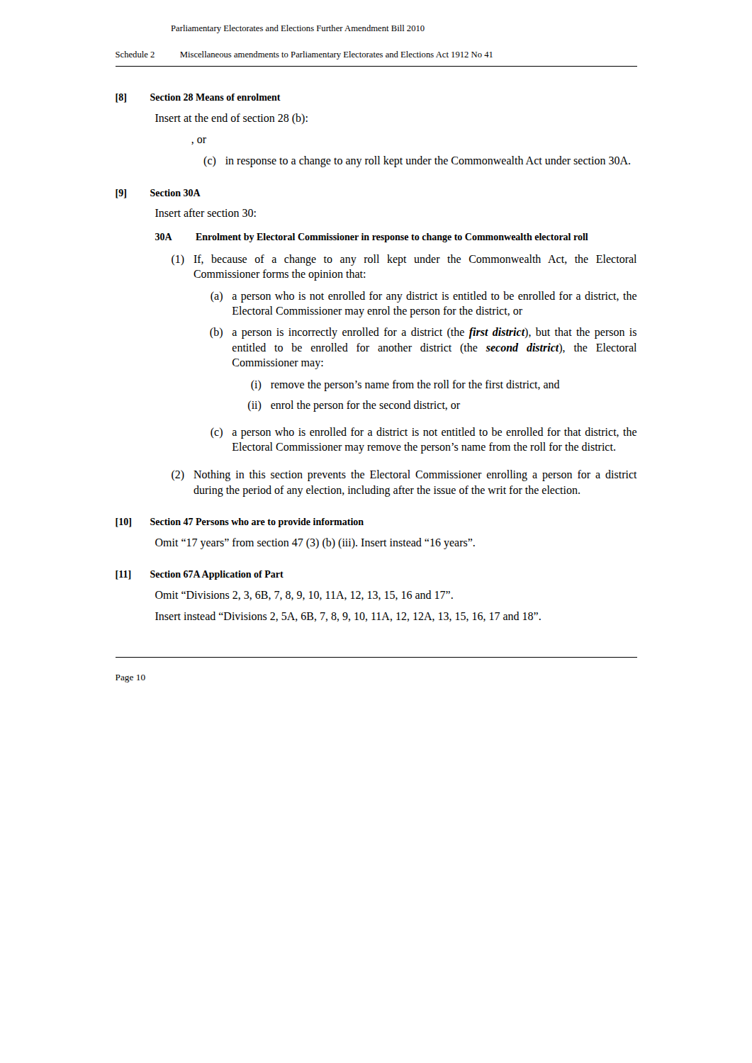Parliamentary Electorates and Elections Further Amendment Bill 2010
Schedule 2
Miscellaneous amendments to Parliamentary Electorates and Elections Act 1912 No 41
[8] Section 28 Means of enrolment
Insert at the end of section 28 (b):
, or
(c)
in response to a change to any roll kept under the Commonwealth Act under section 30A.
[9] Section 30A
Insert after section 30:
30A
Enrolment by Electoral Commissioner in response to change to Commonwealth electoral roll
(1)
If, because of a change to any roll kept under the Commonwealth Act, the Electoral Commissioner forms the opinion that:
(a)
a person who is not enrolled for any district is entitled to be enrolled for a district, the Electoral Commissioner may enrol the person for the district, or
(b)
a person is incorrectly enrolled for a district (the first district), but that the person is entitled to be enrolled for another district (the second district), the Electoral Commissioner may:
(i)
remove the person’s name from the roll for the first district, and
(ii)
enrol the person for the second district, or
(c)
a person who is enrolled for a district is not entitled to be enrolled for that district, the Electoral Commissioner may remove the person’s name from the roll for the district.
(2)
Nothing in this section prevents the Electoral Commissioner enrolling a person for a district during the period of any election, including after the issue of the writ for the election.
[10] Section 47 Persons who are to provide information
Omit “17 years” from section 47 (3) (b) (iii). Insert instead “16 years”.
[11] Section 67A Application of Part
Omit “Divisions 2, 3, 6B, 7, 8, 9, 10, 11A, 12, 13, 15, 16 and 17”.
Insert instead “Divisions 2, 5A, 6B, 7, 8, 9, 10, 11A, 12, 12A, 13, 15, 16, 17 and 18”.
Page 10